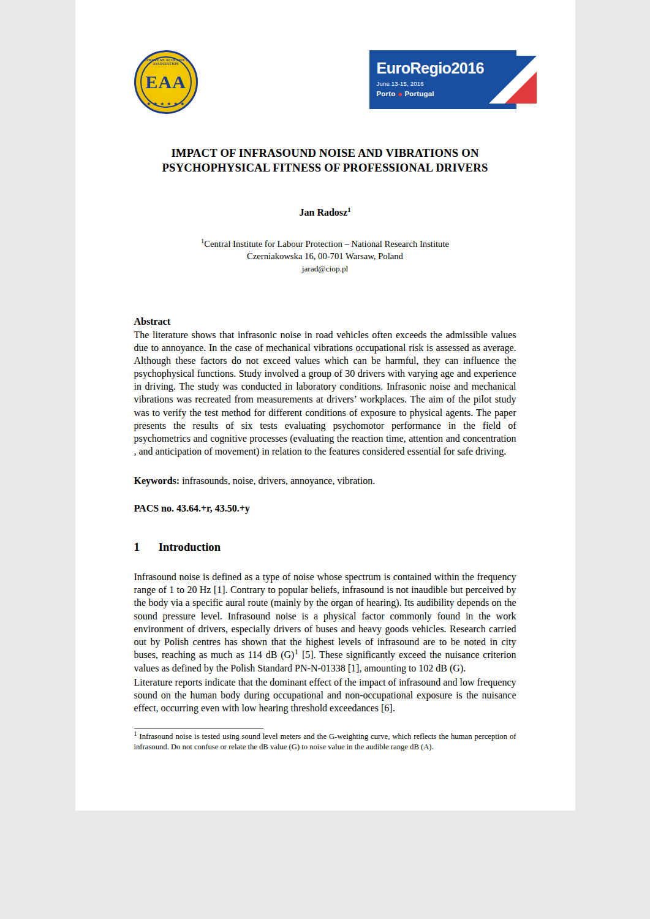EUROPEAN ACOUSTICS ASSOCIATION
EAA
★ ★ ★ ★ ★ ★
EuroRegio2016
June 13-15, 2016
Porto ● Portugal
Impact of Infrasound Noise and Vibrations on Psychophysical Fitness of Professional Drivers
Jan Radosz1
1Central Institute for Labour Protection – National Research Institute
Czerniakowska 16, 00-701 Warsaw, Poland
jarad@ciop.pl
Abstract
The literature shows that infrasonic noise in road vehicles often exceeds the admissible values due to annoyance. In the case of mechanical vibrations occupational risk is assessed as average. Although these factors do not exceed values which can be harmful, they can influence the psychophysical functions. Study involved a group of 30 drivers with varying age and experience in driving. The study was conducted in laboratory conditions. Infrasonic noise and mechanical vibrations was recreated from measurements at drivers’ workplaces. The aim of the pilot study was to verify the test method for different conditions of exposure to physical agents. The paper presents the results of six tests evaluating psychomotor performance in the field of psychometrics and cognitive processes (evaluating the reaction time, attention and concentration , and anticipation of movement) in relation to the features considered essential for safe driving.
Keywords: infrasounds, noise, drivers, annoyance, vibration.
PACS no. 43.64.+r, 43.50.+y
1 Introduction
Infrasound noise is defined as a type of noise whose spectrum is contained within the frequency range of 1 to 20 Hz [1]. Contrary to popular beliefs, infrasound is not inaudible but perceived by the body via a specific aural route (mainly by the organ of hearing). Its audibility depends on the sound pressure level. Infrasound noise is a physical factor commonly found in the work environment of drivers, especially drivers of buses and heavy goods vehicles. Research carried out by Polish centres has shown that the highest levels of infrasound are to be noted in city buses, reaching as much as 114 dB (G)1 [5]. These significantly exceed the nuisance criterion values as defined by the Polish Standard PN-N-01338 [1], amounting to 102 dB (G).
Literature reports indicate that the dominant effect of the impact of infrasound and low frequency sound on the human body during occupational and non-occupational exposure is the nuisance effect, occurring even with low hearing threshold exceedances [6].
1 Infrasound noise is tested using sound level meters and the G-weighting curve, which reflects the human perception of infrasound. Do not confuse or relate the dB value (G) to noise value in the audible range dB (A).